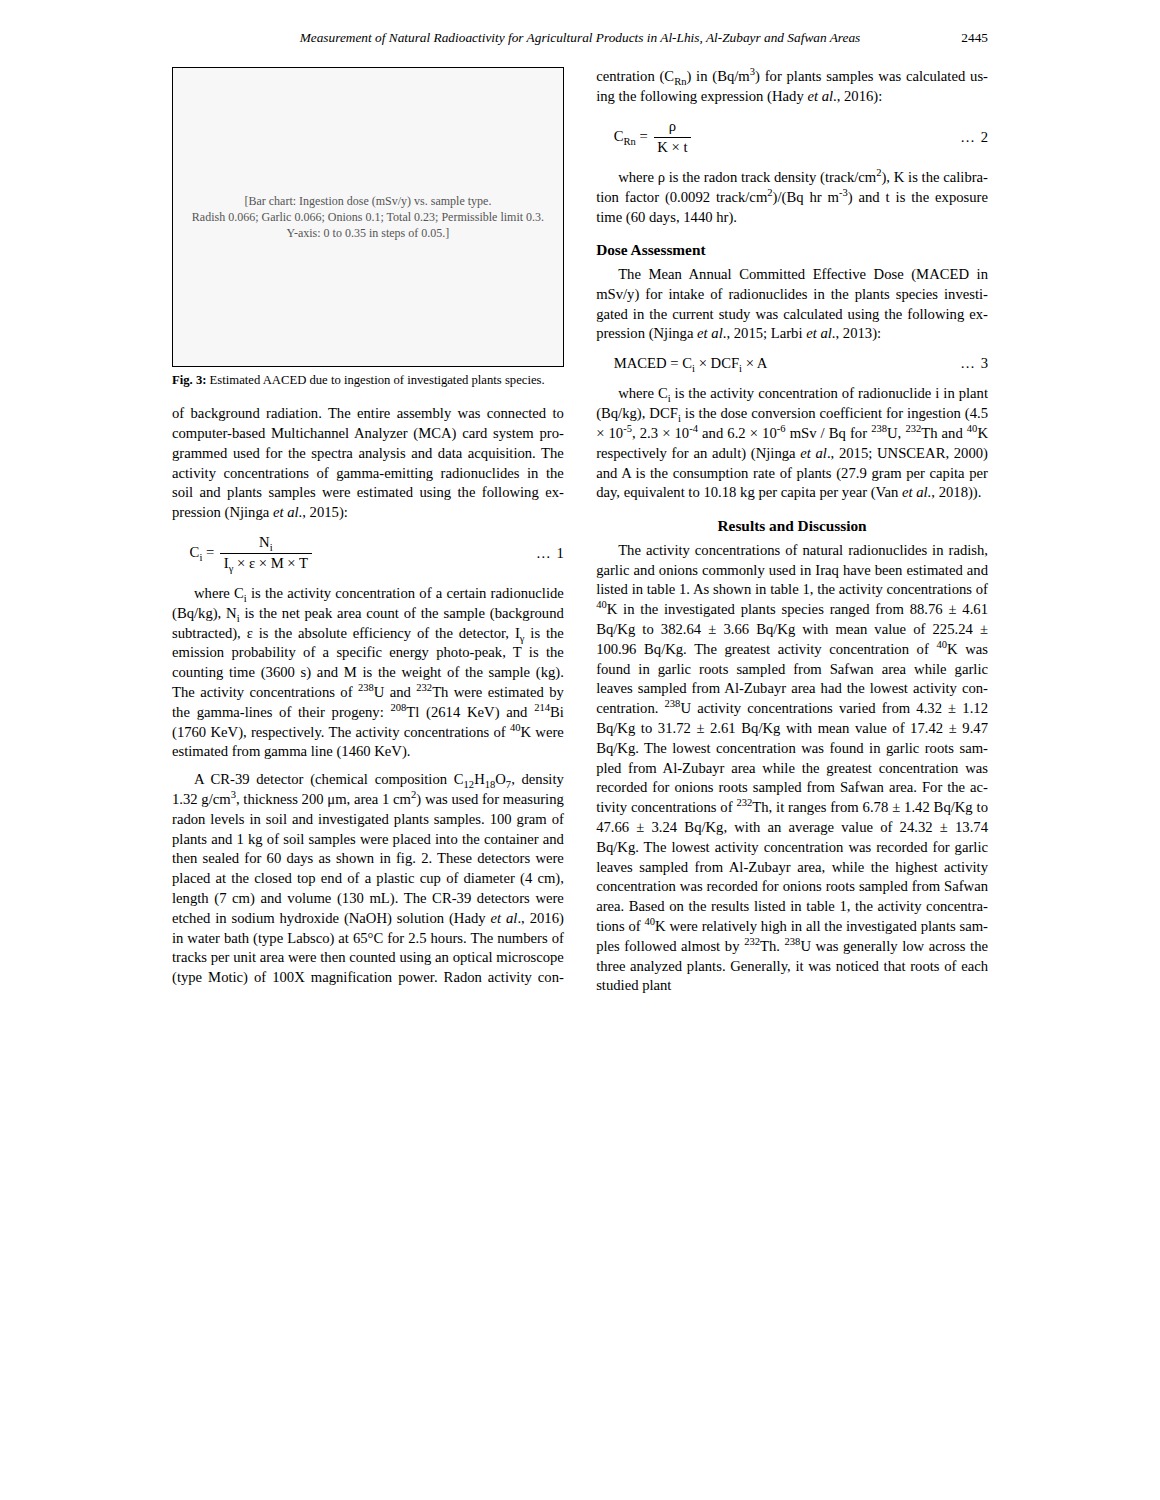Measurement of Natural Radioactivity for Agricultural Products in Al-Lhis, Al-Zubayr and Safwan Areas 2445
[Bar chart: Ingestion dose (mSv/y) vs. sample type.
Radish 0.066; Garlic 0.066; Onions 0.1; Total 0.23; Permissible limit 0.3.
Y-axis: 0 to 0.35 in steps of 0.05.]
Fig. 3: Estimated AACED due to ingestion of investigated plants species.
of background radiation. The entire assembly was connected to computer-based Multichannel Analyzer (MCA) card system programmed used for the spectra analysis and data acquisition. The activity concentrations of gamma-emitting radionuclides in the soil and plants samples were estimated using the following expression (Njinga et al., 2015):
Ci = Ni Iγ × ε × M × T … 1
where Ci is the activity concentration of a certain radionuclide (Bq/kg), Ni is the net peak area count of the sample (background subtracted), ε is the absolute efficiency of the detector, Iγ is the emission probability of a specific energy photo-peak, T is the counting time (3600 s) and M is the weight of the sample (kg). The activity concentrations of 238U and 232Th were estimated by the gamma-lines of their progeny: 208Tl (2614 KeV) and 214Bi (1760 KeV), respectively. The activity concentrations of 40K were estimated from gamma line (1460 KeV).
A CR-39 detector (chemical composition C12H18O7, density 1.32 g/cm3, thickness 200 μm, area 1 cm2) was used for measuring radon levels in soil and investigated plants samples. 100 gram of plants and 1 kg of soil samples were placed into the container and then sealed for 60 days as shown in fig. 2. These detectors were placed at the closed top end of a plastic cup of diameter (4 cm), length (7 cm) and volume (130 mL). The CR-39 detectors were etched in sodium hydroxide (NaOH) solution (Hady et al., 2016) in water bath (type Labsco) at 65°C for 2.5 hours. The numbers of tracks per unit area were then counted using an optical microscope (type Motic) of 100X magnification power. Radon activity concentration (CRn) in (Bq/m3) for plants samples was calculated using the following expression (Hady et al., 2016):
CRn = ρ K × t … 2
where ρ is the radon track density (track/cm2), K is the calibration factor (0.0092 track/cm2)/(Bq hr m-3) and t is the exposure time (60 days, 1440 hr).
Dose Assessment
The Mean Annual Committed Effective Dose (MACED in mSv/y) for intake of radionuclides in the plants species investigated in the current study was calculated using the following expression (Njinga et al., 2015; Larbi et al., 2013):
MACED = Ci × DCFi × A … 3
where Ci is the activity concentration of radionuclide i in plant (Bq/kg), DCFi is the dose conversion coefficient for ingestion (4.5 × 10-5, 2.3 × 10-4 and 6.2 × 10-6 mSv / Bq for 238U, 232Th and 40K respectively for an adult) (Njinga et al., 2015; UNSCEAR, 2000) and A is the consumption rate of plants (27.9 gram per capita per day, equivalent to 10.18 kg per capita per year (Van et al., 2018)).
Results and Discussion
The activity concentrations of natural radionuclides in radish, garlic and onions commonly used in Iraq have been estimated and listed in table 1. As shown in table 1, the activity concentrations of 40K in the investigated plants species ranged from 88.76 ± 4.61 Bq/Kg to 382.64 ± 3.66 Bq/Kg with mean value of 225.24 ± 100.96 Bq/Kg. The greatest activity concentration of 40K was found in garlic roots sampled from Safwan area while garlic leaves sampled from Al-Zubayr area had the lowest activity concentration. 238U activity concentrations varied from 4.32 ± 1.12 Bq/Kg to 31.72 ± 2.61 Bq/Kg with mean value of 17.42 ± 9.47 Bq/Kg. The lowest concentration was found in garlic roots sampled from Al-Zubayr area while the greatest concentration was recorded for onions roots sampled from Safwan area. For the activity concentrations of 232Th, it ranges from 6.78 ± 1.42 Bq/Kg to 47.66 ± 3.24 Bq/Kg, with an average value of 24.32 ± 13.74 Bq/Kg. The lowest activity concentration was recorded for garlic leaves sampled from Al-Zubayr area, while the highest activity concentration was recorded for onions roots sampled from Safwan area. Based on the results listed in table 1, the activity concentrations of 40K were relatively high in all the investigated plants samples followed almost by 232Th. 238U was generally low across the three analyzed plants. Generally, it was noticed that roots of each studied plant